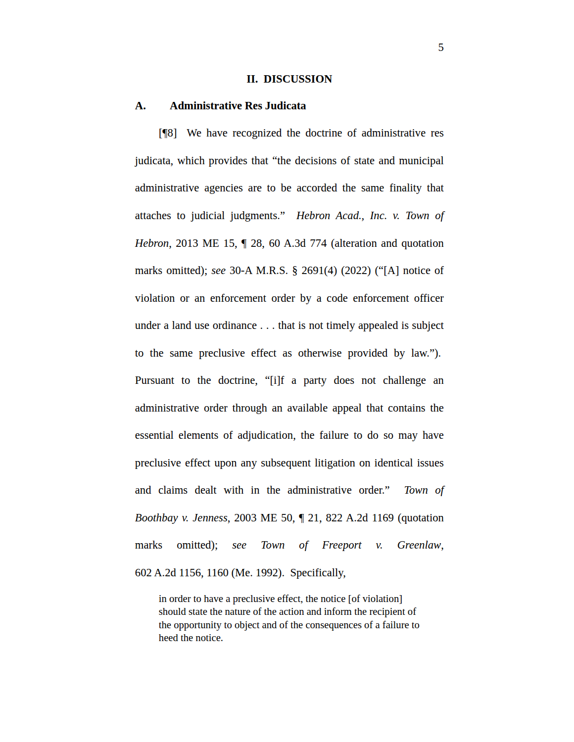5
II. DISCUSSION
A. Administrative Res Judicata
[¶8] We have recognized the doctrine of administrative res judicata, which provides that “the decisions of state and municipal administrative agencies are to be accorded the same finality that attaches to judicial judgments.” Hebron Acad., Inc. v. Town of Hebron, 2013 ME 15, ¶ 28, 60 A.3d 774 (alteration and quotation marks omitted); see 30-A M.R.S. § 2691(4) (2022) (“[A] notice of violation or an enforcement order by a code enforcement officer under a land use ordinance . . . that is not timely appealed is subject to the same preclusive effect as otherwise provided by law.”). Pursuant to the doctrine, “[i]f a party does not challenge an administrative order through an available appeal that contains the essential elements of adjudication, the failure to do so may have preclusive effect upon any subsequent litigation on identical issues and claims dealt with in the administrative order.” Town of Boothbay v. Jenness, 2003 ME 50, ¶ 21, 822 A.2d 1169 (quotation marks omitted); see Town of Freeport v. Greenlaw, 602 A.2d 1156, 1160 (Me. 1992). Specifically,
in order to have a preclusive effect, the notice [of violation] should state the nature of the action and inform the recipient of the opportunity to object and of the consequences of a failure to heed the notice.